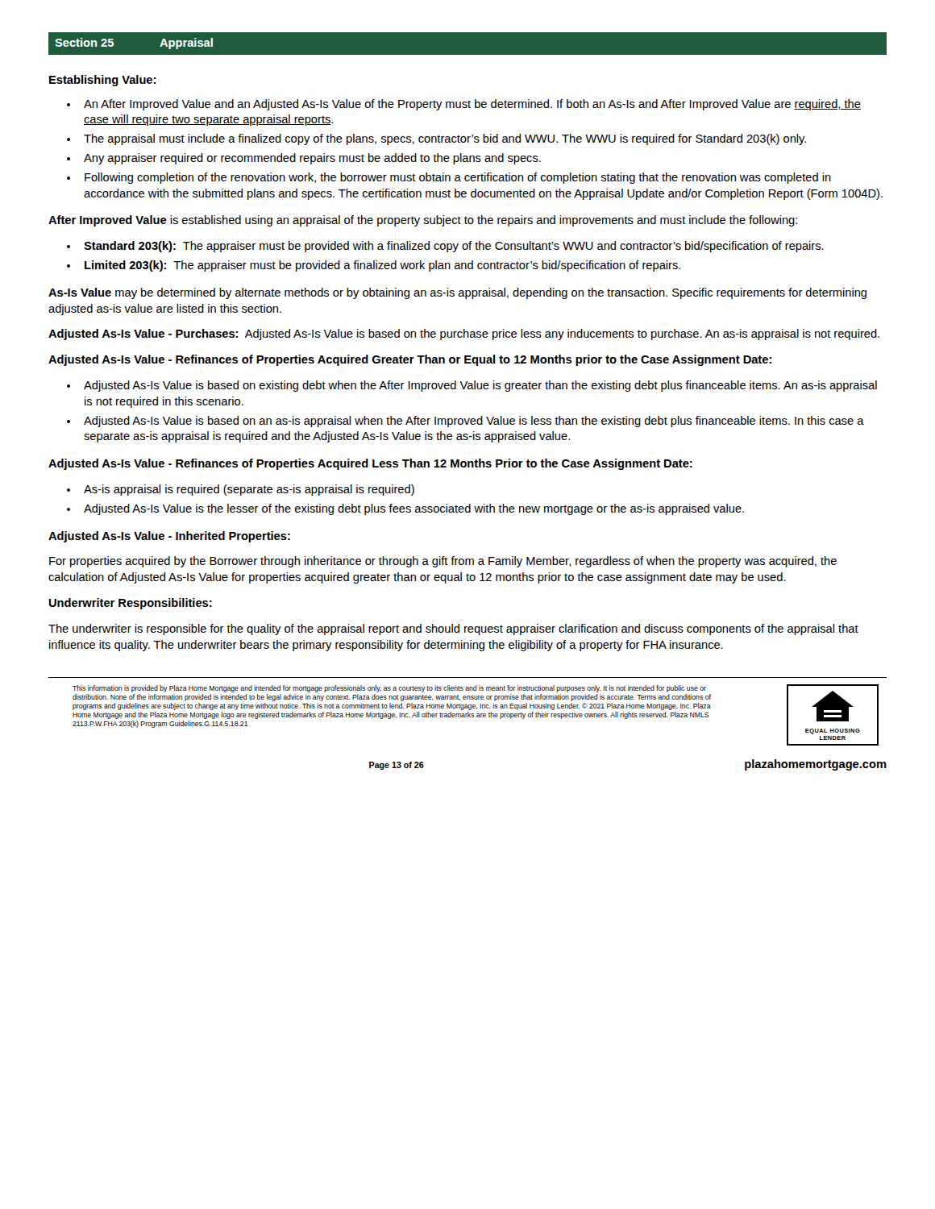Section 25 Appraisal
Establishing Value:
An After Improved Value and an Adjusted As-Is Value of the Property must be determined. If both an As-Is and After Improved Value are required, the case will require two separate appraisal reports.
The appraisal must include a finalized copy of the plans, specs, contractor’s bid and WWU. The WWU is required for Standard 203(k) only.
Any appraiser required or recommended repairs must be added to the plans and specs.
Following completion of the renovation work, the borrower must obtain a certification of completion stating that the renovation was completed in accordance with the submitted plans and specs. The certification must be documented on the Appraisal Update and/or Completion Report (Form 1004D).
After Improved Value is established using an appraisal of the property subject to the repairs and improvements and must include the following:
Standard 203(k): The appraiser must be provided with a finalized copy of the Consultant’s WWU and contractor’s bid/specification of repairs.
Limited 203(k): The appraiser must be provided a finalized work plan and contractor’s bid/specification of repairs.
As-Is Value may be determined by alternate methods or by obtaining an as-is appraisal, depending on the transaction. Specific requirements for determining adjusted as-is value are listed in this section.
Adjusted As-Is Value - Purchases: Adjusted As-Is Value is based on the purchase price less any inducements to purchase. An as-is appraisal is not required.
Adjusted As-Is Value - Refinances of Properties Acquired Greater Than or Equal to 12 Months prior to the Case Assignment Date:
Adjusted As-Is Value is based on existing debt when the After Improved Value is greater than the existing debt plus financeable items. An as-is appraisal is not required in this scenario.
Adjusted As-Is Value is based on an as-is appraisal when the After Improved Value is less than the existing debt plus financeable items. In this case a separate as-is appraisal is required and the Adjusted As-Is Value is the as-is appraised value.
Adjusted As-Is Value - Refinances of Properties Acquired Less Than 12 Months Prior to the Case Assignment Date:
As-is appraisal is required (separate as-is appraisal is required)
Adjusted As-Is Value is the lesser of the existing debt plus fees associated with the new mortgage or the as-is appraised value.
Adjusted As-Is Value - Inherited Properties:
For properties acquired by the Borrower through inheritance or through a gift from a Family Member, regardless of when the property was acquired, the calculation of Adjusted As-Is Value for properties acquired greater than or equal to 12 months prior to the case assignment date may be used.
Underwriter Responsibilities:
The underwriter is responsible for the quality of the appraisal report and should request appraiser clarification and discuss components of the appraisal that influence its quality. The underwriter bears the primary responsibility for determining the eligibility of a property for FHA insurance.
This information is provided by Plaza Home Mortgage and intended for mortgage professionals only, as a courtesy to its clients and is meant for instructional purposes only. It is not intended for public use or distribution. None of the information provided is intended to be legal advice in any context. Plaza does not guarantee, warrant, ensure or promise that information provided is accurate. Terms and conditions of programs and guidelines are subject to change at any time without notice. This is not a commitment to lend. Plaza Home Mortgage, Inc. is an Equal Housing Lender. © 2021 Plaza Home Mortgage, Inc. Plaza Home Mortgage and the Plaza Home Mortgage logo are registered trademarks of Plaza Home Mortgage, Inc. All other trademarks are the property of their respective owners. All rights reserved. Plaza NMLS 2113.P.W.FHA 203(k) Program Guidelines.G.114.5.18.21
EQUAL HOUSING
LENDER
Page 13 of 26 plazahomemortgage.com